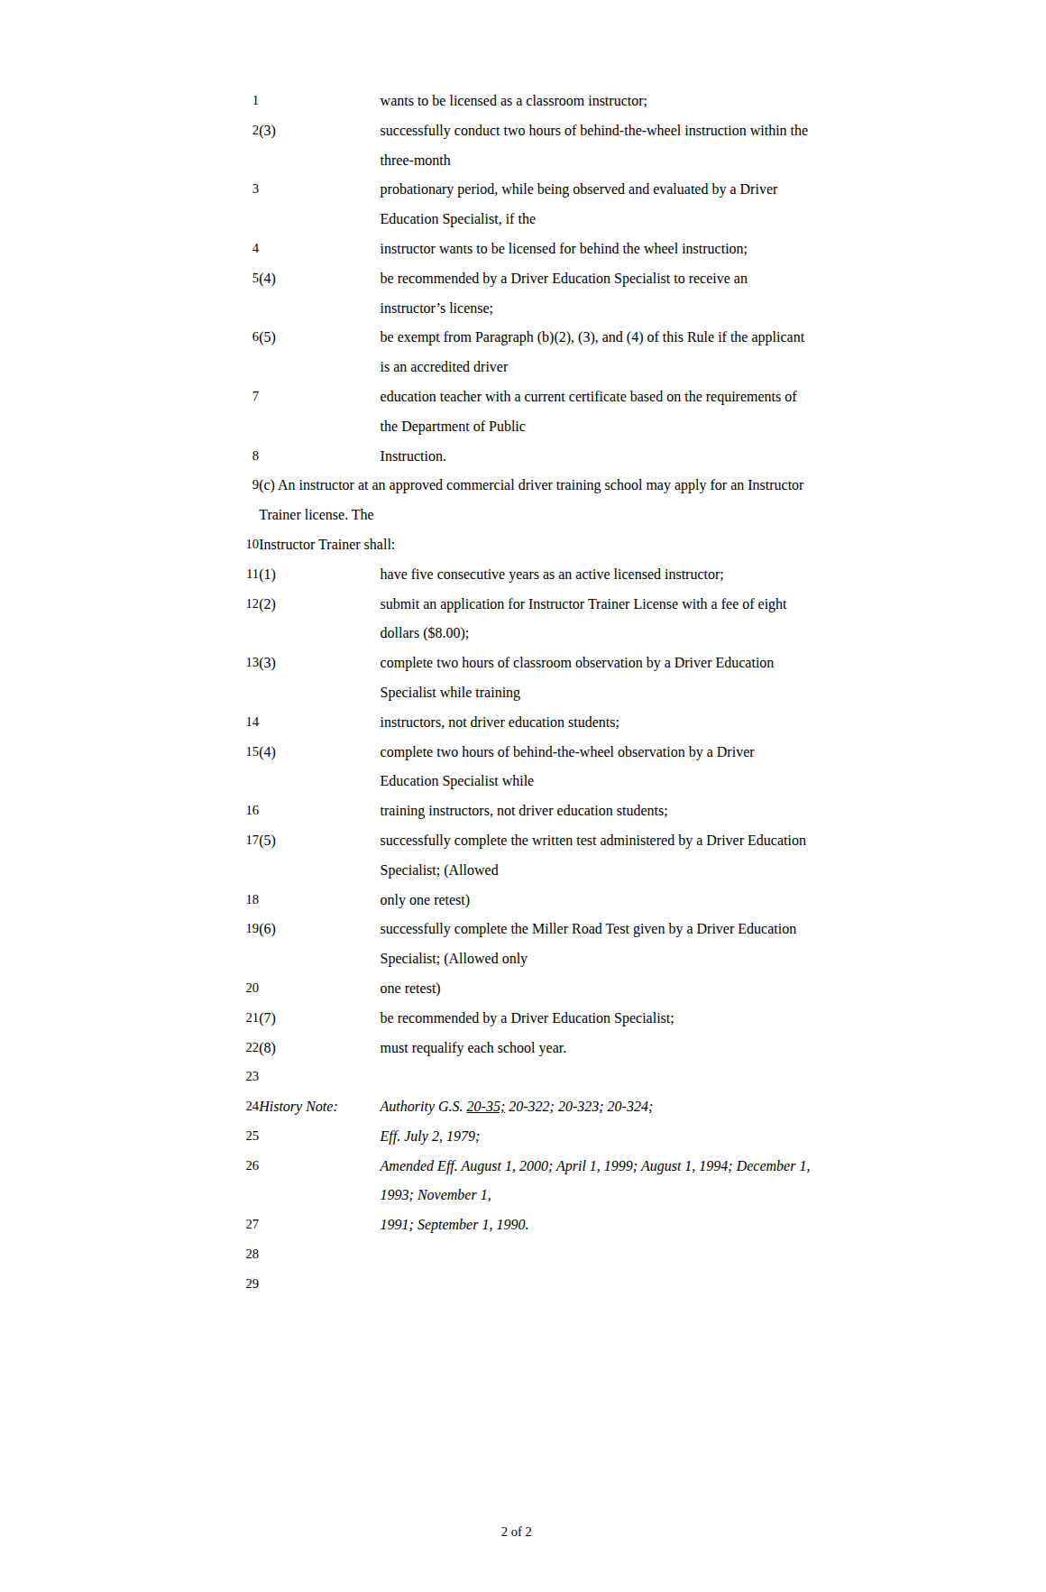| 1 | | wants to be licensed as a classroom instructor; |
| 2 | (3) | successfully conduct two hours of behind-the-wheel instruction within the three-month |
| 3 | | probationary period, while being observed and evaluated by a Driver Education Specialist, if the |
| 4 | | instructor wants to be licensed for behind the wheel instruction; |
| 5 | (4) | be recommended by a Driver Education Specialist to receive an instructor’s license; |
| 6 | (5) | be exempt from Paragraph (b)(2), (3), and (4) of this Rule if the applicant is an accredited driver |
| 7 | | education teacher with a current certificate based on the requirements of the Department of Public |
| 8 | | Instruction. |
| 9 | (c) An instructor at an approved commercial driver training school may apply for an Instructor Trainer license. The |
| 10 | Instructor Trainer shall: |
| 11 | (1) | have five consecutive years as an active licensed instructor; |
| 12 | (2) | submit an application for Instructor Trainer License with a fee of eight dollars ($8.00); |
| 13 | (3) | complete two hours of classroom observation by a Driver Education Specialist while training |
| 14 | | instructors, not driver education students; |
| 15 | (4) | complete two hours of behind-the-wheel observation by a Driver Education Specialist while |
| 16 | | training instructors, not driver education students; |
| 17 | (5) | successfully complete the written test administered by a Driver Education Specialist; (Allowed |
| 18 | | only one retest) |
| 19 | (6) | successfully complete the Miller Road Test given by a Driver Education Specialist; (Allowed only |
| 20 | | one retest) |
| 21 | (7) | be recommended by a Driver Education Specialist; |
| 22 | (8) | must requalify each school year. |
| 23 | | |
| 24 | History Note: | Authority G.S. 20-35; 20-322; 20-323; 20-324; |
| 25 | | Eff. July 2, 1979; |
| 26 | | Amended Eff. August 1, 2000; April 1, 1999; August 1, 1994; December 1, 1993; November 1, |
| 27 | | 1991; September 1, 1990. |
| 28 | | |
| 29 | | |
2 of 2